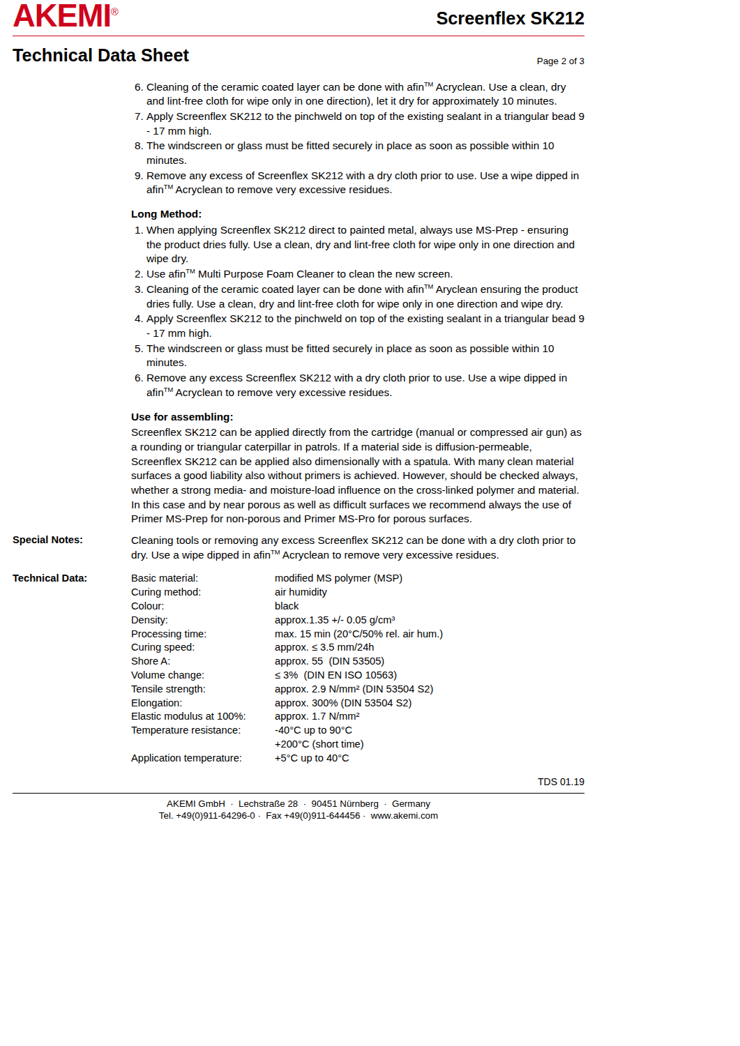AKEMI® Screenflex SK212
Technical Data Sheet
Page 2 of 3
Cleaning of the ceramic coated layer can be done with afinTM Acryclean. Use a clean, dry and lint-free cloth for wipe only in one direction), let it dry for approximately 10 minutes.
Apply Screenflex SK212 to the pinchweld on top of the existing sealant in a triangular bead 9 - 17 mm high.
The windscreen or glass must be fitted securely in place as soon as possible within 10 minutes.
Remove any excess of Screenflex SK212 with a dry cloth prior to use. Use a wipe dipped in afinTM Acryclean to remove very excessive residues.
Long Method:
When applying Screenflex SK212 direct to painted metal, always use MS-Prep - ensuring the product dries fully. Use a clean, dry and lint-free cloth for wipe only in one direction and wipe dry.
Use afinTM Multi Purpose Foam Cleaner to clean the new screen.
Cleaning of the ceramic coated layer can be done with afinTM Aryclean ensuring the product dries fully. Use a clean, dry and lint-free cloth for wipe only in one direction and wipe dry.
Apply Screenflex SK212 to the pinchweld on top of the existing sealant in a triangular bead 9 - 17 mm high.
The windscreen or glass must be fitted securely in place as soon as possible within 10 minutes.
Remove any excess Screenflex SK212 with a dry cloth prior to use. Use a wipe dipped in afinTM Acryclean to remove very excessive residues.
Use for assembling:
Screenflex SK212 can be applied directly from the cartridge (manual or compressed air gun) as a rounding or triangular caterpillar in patrols. If a material side is diffusion-permeable, Screenflex SK212 can be applied also dimensionally with a spatula. With many clean material surfaces a good liability also without primers is achieved. However, should be checked always, whether a strong media- and moisture-load influence on the cross-linked polymer and material. In this case and by near porous as well as difficult surfaces we recommend always the use of Primer MS-Prep for non-porous and Primer MS-Pro for porous surfaces.
Special Notes:
Cleaning tools or removing any excess Screenflex SK212 can be done with a dry cloth prior to dry. Use a wipe dipped in afinTM Acryclean to remove very excessive residues.
Technical Data:
| Basic material: | modified MS polymer (MSP) |
| Curing method: | air humidity |
| Colour: | black |
| Density: | approx.1.35 +/- 0.05 g/cm³ |
| Processing time: | max. 15 min (20°C/50% rel. air hum.) |
| Curing speed: | approx. ≤ 3.5 mm/24h |
| Shore A: | approx. 55 (DIN 53505) |
| Volume change: | ≤ 3% (DIN EN ISO 10563) |
| Tensile strength: | approx. 2.9 N/mm² (DIN 53504 S2) |
| Elongation: | approx. 300% (DIN 53504 S2) |
| Elastic modulus at 100%: | approx. 1.7 N/mm² |
| Temperature resistance: | -40°C up to 90°C +200°C (short time) |
| Application temperature: | +5°C up to 40°C |
TDS 01.19
AKEMI GmbH · Lechstraße 28 · 90451 Nürnberg · Germany
Tel. +49(0)911-64296-0 · Fax +49(0)911-644456 · www.akemi.com